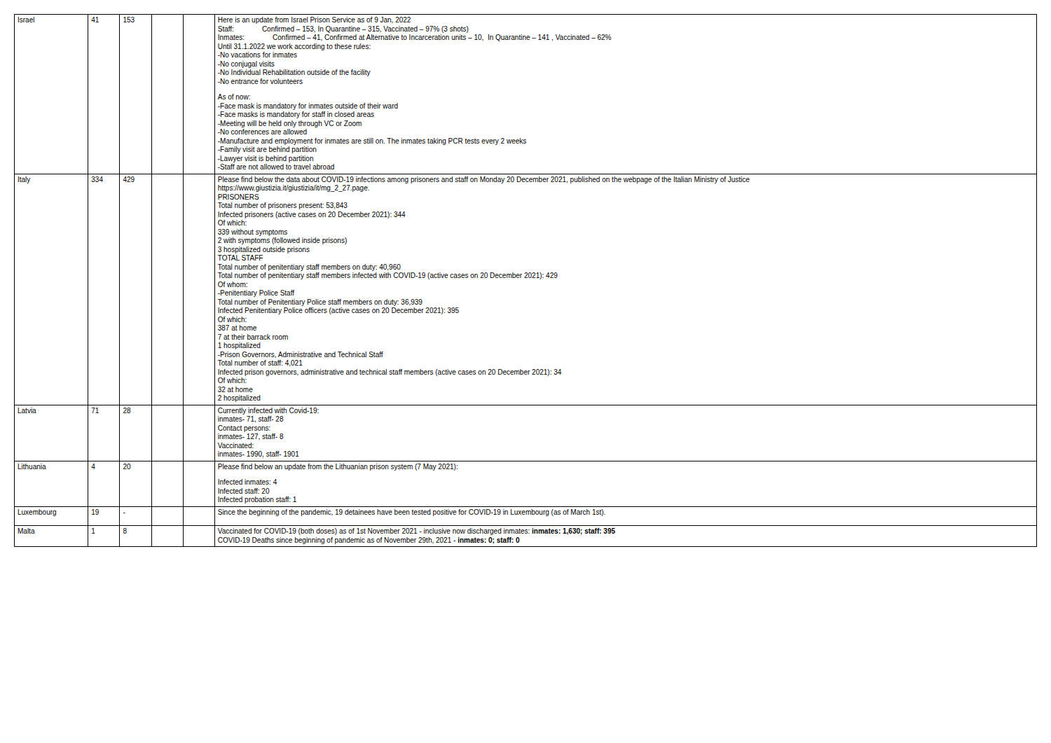| Israel | 41 | 153 | | | Here is an update from Israel Prison Service as of 9 Jan, 2022 Staff: Confirmed – 153, In Quarantine – 315, Vaccinated – 97% (3 shots) Inmates: Confirmed – 41, Confirmed at Alternative to Incarceration units – 10, In Quarantine – 141 , Vaccinated – 62% Until 31.1.2022 we work according to these rules: -No vacations for inmates -No conjugal visits -No Individual Rehabilitation outside of the facility -No entrance for volunteers As of now: -Face mask is mandatory for inmates outside of their ward -Face masks is mandatory for staff in closed areas -Meeting will be held only through VC or Zoom -No conferences are allowed -Manufacture and employment for inmates are still on. The inmates taking PCR tests every 2 weeks -Family visit are behind partition -Lawyer visit is behind partition -Staff are not allowed to travel abroad |
| Italy | 334 | 429 | | | Please find below the data about COVID-19 infections among prisoners and staff on Monday 20 December 2021, published on the webpage of the Italian Ministry of Justice https://www.giustizia.it/giustizia/it/mg_2_27.page. PRISONERS Total number of prisoners present: 53,843 Infected prisoners (active cases on 20 December 2021): 344 Of which: 339 without symptoms 2 with symptoms (followed inside prisons) 3 hospitalized outside prisons TOTAL STAFF Total number of penitentiary staff members on duty: 40,960 Total number of penitentiary staff members infected with COVID-19 (active cases on 20 December 2021): 429 Of whom: -Penitentiary Police Staff Total number of Penitentiary Police staff members on duty: 36,939 Infected Penitentiary Police officers (active cases on 20 December 2021): 395 Of which: 387 at home 7 at their barrack room 1 hospitalized -Prison Governors, Administrative and Technical Staff Total number of staff: 4,021 Infected prison governors, administrative and technical staff members (active cases on 20 December 2021): 34 Of which: 32 at home 2 hospitalized |
| Latvia | 71 | 28 | | | Currently infected with Covid-19: inmates- 71, staff- 28 Contact persons: inmates- 127, staff- 8 Vaccinated: inmates- 1990, staff- 1901 |
| Lithuania | 4 | 20 | | | Please find below an update from the Lithuanian prison system (7 May 2021): Infected inmates: 4 Infected staff: 20 Infected probation staff: 1 |
| Luxembourg | 19 | - | | | Since the beginning of the pandemic, 19 detainees have been tested positive for COVID-19 in Luxembourg (as of March 1st). |
| Malta | 1 | 8 | | | Vaccinated for COVID-19 (both doses) as of 1st November 2021 - inclusive now discharged inmates: inmates: 1,630; staff: 395 COVID-19 Deaths since beginning of pandemic as of November 29th, 2021 - inmates: 0; staff: 0 |